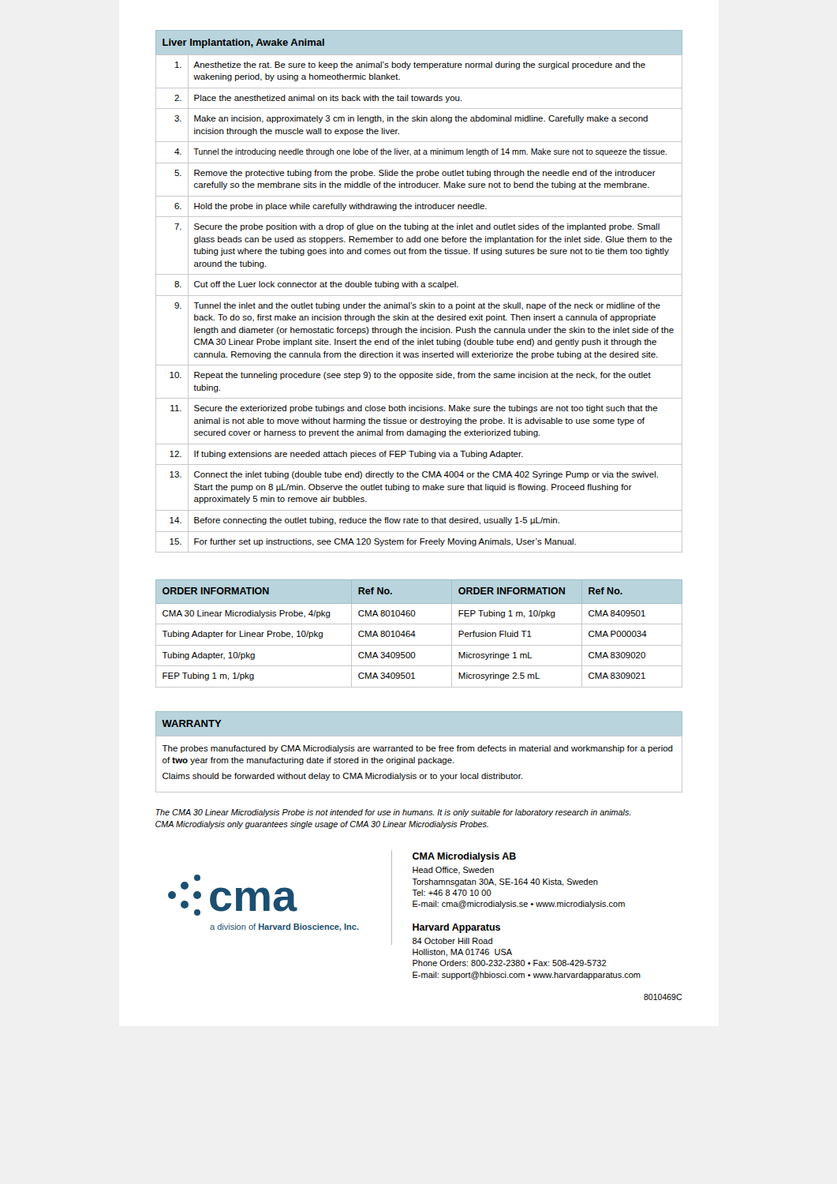Liver Implantation, Awake Animal
| 1. | Anesthetize the rat. Be sure to keep the animal’s body temperature normal during the surgical procedure and the wakening period, by using a homeothermic blanket. |
| 2. | Place the anesthetized animal on its back with the tail towards you. |
| 3. | Make an incision, approximately 3 cm in length, in the skin along the abdominal midline. Carefully make a second incision through the muscle wall to expose the liver. |
| 4. | Tunnel the introducing needle through one lobe of the liver, at a minimum length of 14 mm. Make sure not to squeeze the tissue. |
| 5. | Remove the protective tubing from the probe. Slide the probe outlet tubing through the needle end of the introducer carefully so the membrane sits in the middle of the introducer. Make sure not to bend the tubing at the membrane. |
| 6. | Hold the probe in place while carefully withdrawing the introducer needle. |
| 7. | Secure the probe position with a drop of glue on the tubing at the inlet and outlet sides of the implanted probe. Small glass beads can be used as stoppers. Remember to add one before the implantation for the inlet side. Glue them to the tubing just where the tubing goes into and comes out from the tissue. If using sutures be sure not to tie them too tightly around the tubing. |
| 8. | Cut off the Luer lock connector at the double tubing with a scalpel. |
| 9. | Tunnel the inlet and the outlet tubing under the animal’s skin to a point at the skull, nape of the neck or midline of the back. To do so, first make an incision through the skin at the desired exit point. Then insert a cannula of appropriate length and diameter (or hemostatic forceps) through the incision. Push the cannula under the skin to the inlet side of the CMA 30 Linear Probe implant site. Insert the end of the inlet tubing (double tube end) and gently push it through the cannula. Removing the cannula from the direction it was inserted will exteriorize the probe tubing at the desired site. |
| 10. | Repeat the tunneling procedure (see step 9) to the opposite side, from the same incision at the neck, for the outlet tubing. |
| 11. | Secure the exteriorized probe tubings and close both incisions. Make sure the tubings are not too tight such that the animal is not able to move without harming the tissue or destroying the probe. It is advisable to use some type of secured cover or harness to prevent the animal from damaging the exteriorized tubing. |
| 12. | If tubing extensions are needed attach pieces of FEP Tubing via a Tubing Adapter. |
| 13. | Connect the inlet tubing (double tube end) directly to the CMA 4004 or the CMA 402 Syringe Pump or via the swivel. Start the pump on 8 µL/min. Observe the outlet tubing to make sure that liquid is flowing. Proceed flushing for approximately 5 min to remove air bubbles. |
| 14. | Before connecting the outlet tubing, reduce the flow rate to that desired, usually 1-5 µL/min. |
| 15. | For further set up instructions, see CMA 120 System for Freely Moving Animals, User’s Manual. |
| ORDER INFORMATION | Ref No. | ORDER INFORMATION | Ref No. |
| --- | --- | --- | --- |
| CMA 30 Linear Microdialysis Probe, 4/pkg | CMA 8010460 | FEP Tubing 1 m, 10/pkg | CMA 8409501 |
| Tubing Adapter for Linear Probe, 10/pkg | CMA 8010464 | Perfusion Fluid T1 | CMA P000034 |
| Tubing Adapter, 10/pkg | CMA 3409500 | Microsyringe 1 mL | CMA 8309020 |
| FEP Tubing 1 m, 1/pkg | CMA 3409501 | Microsyringe 2.5 mL | CMA 8309021 |
WARRANTY
The probes manufactured by CMA Microdialysis are warranted to be free from defects in material and workmanship for a period of two year from the manufacturing date if stored in the original package.
Claims should be forwarded without delay to CMA Microdialysis or to your local distributor.
The CMA 30 Linear Microdialysis Probe is not intended for use in humans. It is only suitable for laboratory research in animals.
CMA Microdialysis only guarantees single usage of CMA 30 Linear Microdialysis Probes.
cma a division of Harvard Bioscience, Inc.
CMA Microdialysis AB
Head Office, Sweden
Torshamnsgatan 30A, SE-164 40 Kista, Sweden
Tel: +46 8 470 10 00
E-mail: cma@microdialysis.se • www.microdialysis.com
Harvard Apparatus
84 October Hill Road
Holliston, MA 01746 USA
Phone Orders: 800-232-2380 • Fax: 508-429-5732
E-mail: support@hbiosci.com • www.harvardapparatus.com
8010469C